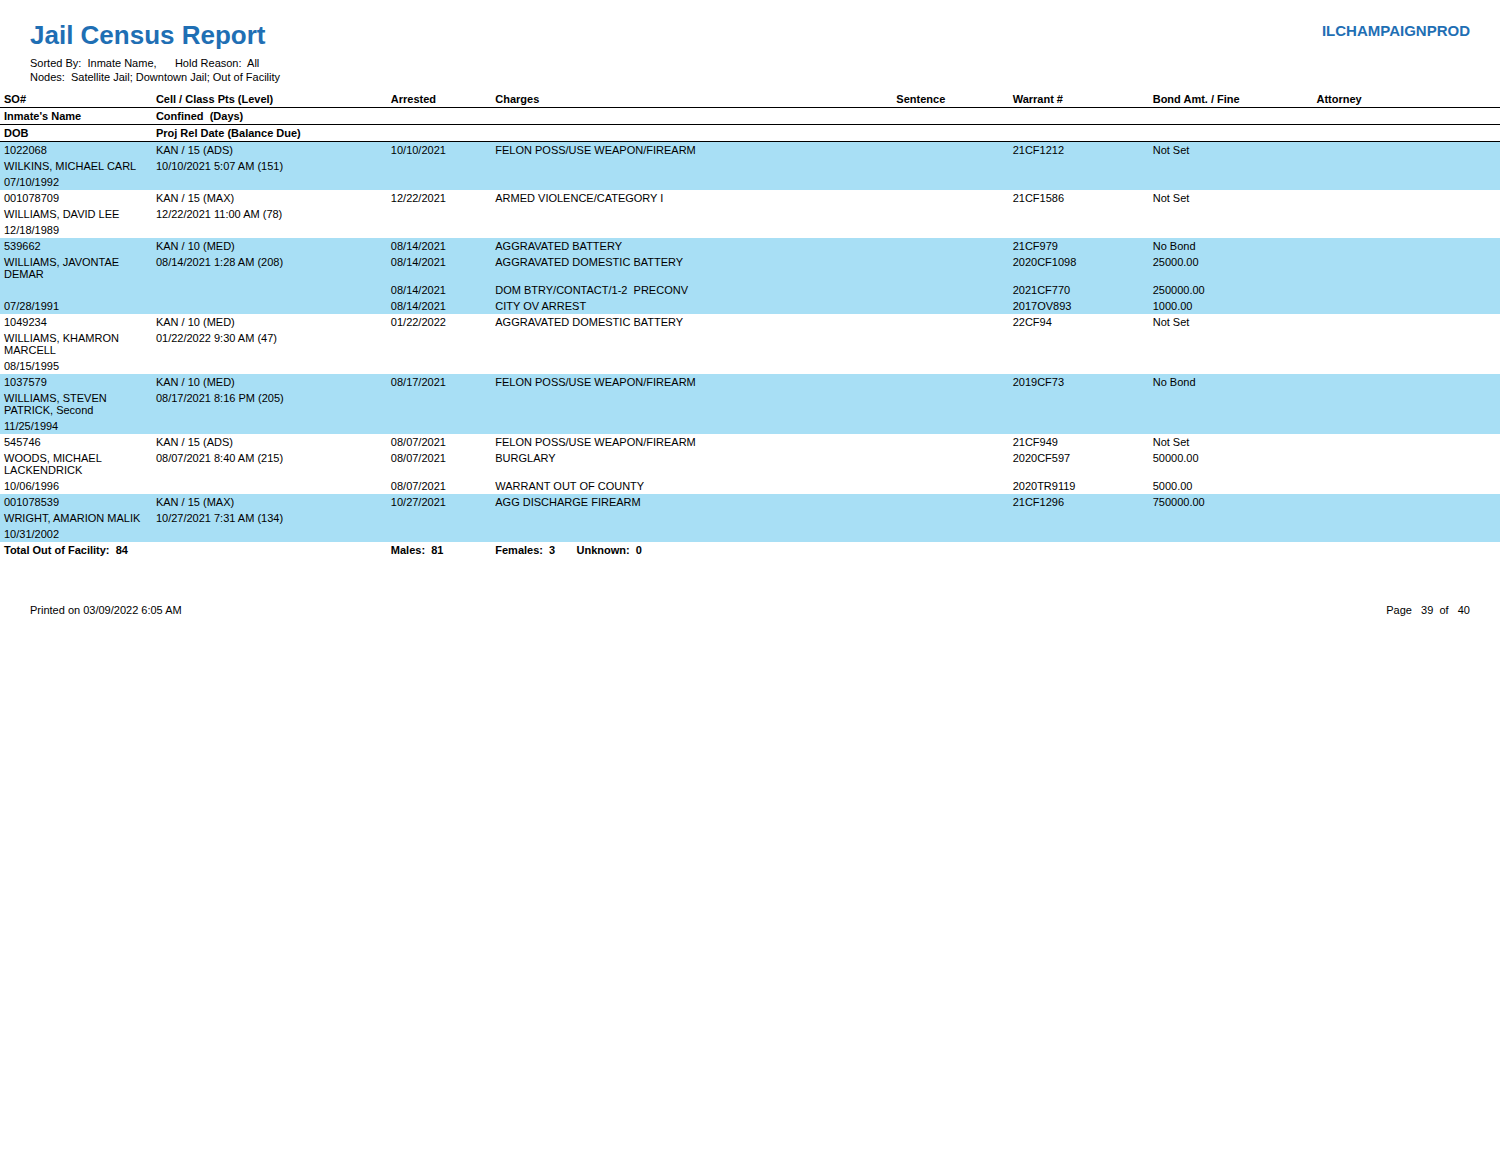ILCHAMPAIGNPROD
Jail Census Report
Sorted By: Inmate Name, Hold Reason: All
Nodes: Satellite Jail; Downtown Jail; Out of Facility
| SO# | Cell / Class Pts (Level) | Arrested | Charges | Sentence | Warrant # | Bond Amt. / Fine | Attorney |
| --- | --- | --- | --- | --- | --- | --- | --- |
| Inmate's Name | Confined (Days) | | | | | | |
| DOB | Proj Rel Date (Balance Due) | | | | | | |
| 1022068 | KAN / 15 (ADS) | 10/10/2021 | FELON POSS/USE WEAPON/FIREARM | | 21CF1212 | Not Set | |
| WILKINS, MICHAEL CARL | 10/10/2021 5:07 AM (151) | | | | | | |
| 07/10/1992 | | | | | | | |
| 001078709 | KAN / 15 (MAX) | 12/22/2021 | ARMED VIOLENCE/CATEGORY I | | 21CF1586 | Not Set | |
| WILLIAMS, DAVID LEE | 12/22/2021 11:00 AM (78) | | | | | | |
| 12/18/1989 | | | | | | | |
| 539662 | KAN / 10 (MED) | 08/14/2021 | AGGRAVATED BATTERY | | 21CF979 | No Bond | |
| WILLIAMS, JAVONTAE DEMAR | 08/14/2021 1:28 AM (208) | 08/14/2021 | AGGRAVATED DOMESTIC BATTERY | | 2020CF1098 | 25000.00 | |
| | | 08/14/2021 | DOM BTRY/CONTACT/1-2 PRECONV | | 2021CF770 | 250000.00 | |
| 07/28/1991 | | 08/14/2021 | CITY OV ARREST | | 2017OV893 | 1000.00 | |
| 1049234 | KAN / 10 (MED) | 01/22/2022 | AGGRAVATED DOMESTIC BATTERY | | 22CF94 | Not Set | |
| WILLIAMS, KHAMRON MARCELL | 01/22/2022 9:30 AM (47) | | | | | | |
| 08/15/1995 | | | | | | | |
| 1037579 | KAN / 10 (MED) | 08/17/2021 | FELON POSS/USE WEAPON/FIREARM | | 2019CF73 | No Bond | |
| WILLIAMS, STEVEN PATRICK, Second | 08/17/2021 8:16 PM (205) | | | | | | |
| 11/25/1994 | | | | | | | |
| 545746 | KAN / 15 (ADS) | 08/07/2021 | FELON POSS/USE WEAPON/FIREARM | | 21CF949 | Not Set | |
| WOODS, MICHAEL LACKENDRICK | 08/07/2021 8:40 AM (215) | 08/07/2021 | BURGLARY | | 2020CF597 | 50000.00 | |
| 10/06/1996 | | 08/07/2021 | WARRANT OUT OF COUNTY | | 2020TR9119 | 5000.00 | |
| 001078539 | KAN / 15 (MAX) | 10/27/2021 | AGG DISCHARGE FIREARM | | 21CF1296 | 750000.00 | |
| WRIGHT, AMARION MALIK | 10/27/2021 7:31 AM (134) | | | | | | |
| 10/31/2002 | | | | | | | |
| Total Out of Facility: 84 | Males: 81 | Females: 3 Unknown: 0 | | | | |
Printed on 03/09/2022 6:05 AM Page 39 of 40